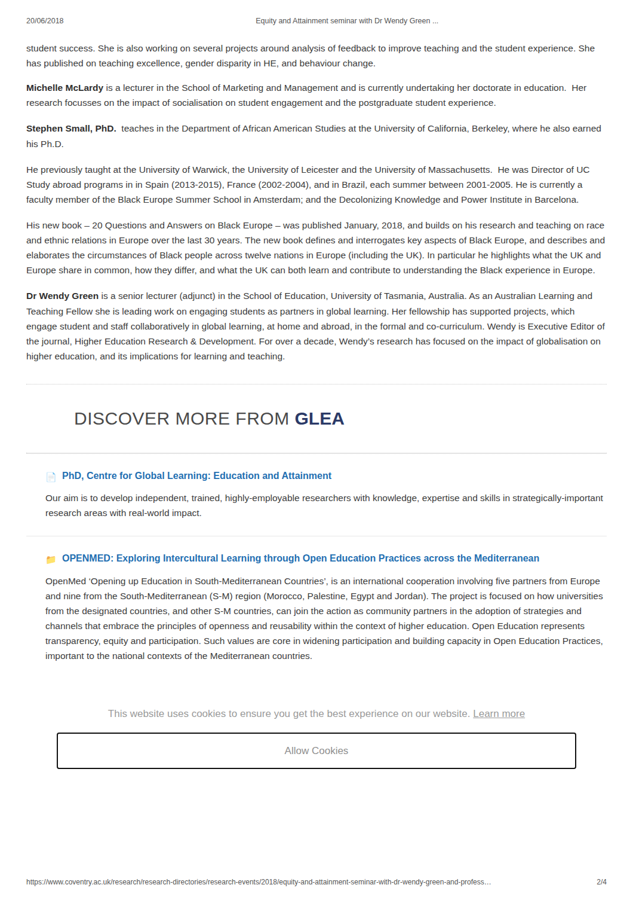20/06/2018
Equity and Attainment seminar with Dr Wendy Green ...
student success. She is also working on several projects around analysis of feedback to improve teaching and the student experience. She has published on teaching excellence, gender disparity in HE, and behaviour change.
Michelle McLardy is a lecturer in the School of Marketing and Management and is currently undertaking her doctorate in education. Her research focusses on the impact of socialisation on student engagement and the postgraduate student experience.
Stephen Small, PhD. teaches in the Department of African American Studies at the University of California, Berkeley, where he also earned his Ph.D.
He previously taught at the University of Warwick, the University of Leicester and the University of Massachusetts. He was Director of UC Study abroad programs in in Spain (2013-2015), France (2002-2004), and in Brazil, each summer between 2001-2005. He is currently a faculty member of the Black Europe Summer School in Amsterdam; and the Decolonizing Knowledge and Power Institute in Barcelona.
His new book – 20 Questions and Answers on Black Europe – was published January, 2018, and builds on his research and teaching on race and ethnic relations in Europe over the last 30 years. The new book defines and interrogates key aspects of Black Europe, and describes and elaborates the circumstances of Black people across twelve nations in Europe (including the UK). In particular he highlights what the UK and Europe share in common, how they differ, and what the UK can both learn and contribute to understanding the Black experience in Europe.
Dr Wendy Green is a senior lecturer (adjunct) in the School of Education, University of Tasmania, Australia. As an Australian Learning and Teaching Fellow she is leading work on engaging students as partners in global learning. Her fellowship has supported projects, which engage student and staff collaboratively in global learning, at home and abroad, in the formal and co-curriculum. Wendy is Executive Editor of the journal, Higher Education Research & Development. For over a decade, Wendy’s research has focused on the impact of globalisation on higher education, and its implications for learning and teaching.
DISCOVER MORE FROM GLEA
📄PhD, Centre for Global Learning: Education and Attainment
Our aim is to develop independent, trained, highly-employable researchers with knowledge, expertise and skills in strategically-important research areas with real-world impact.
📁OPENMED: Exploring Intercultural Learning through Open Education Practices across the Mediterranean
OpenMed ‘Opening up Education in South-Mediterranean Countries’, is an international cooperation involving five partners from Europe and nine from the South-Mediterranean (S-M) region (Morocco, Palestine, Egypt and Jordan). The project is focused on how universities from the designated countries, and other S-M countries, can join the action as community partners in the adoption of strategies and channels that embrace the principles of openness and reusability within the context of higher education. Open Education represents transparency, equity and participation. Such values are core in widening participation and building capacity in Open Education Practices, important to the national contexts of the Mediterranean countries.
This website uses cookies to ensure you get the best experience on our website. Learn more
Allow Cookies
https://www.coventry.ac.uk/research/research-directories/research-events/2018/equity-and-attainment-seminar-with-dr-wendy-green-and-profess…
2/4